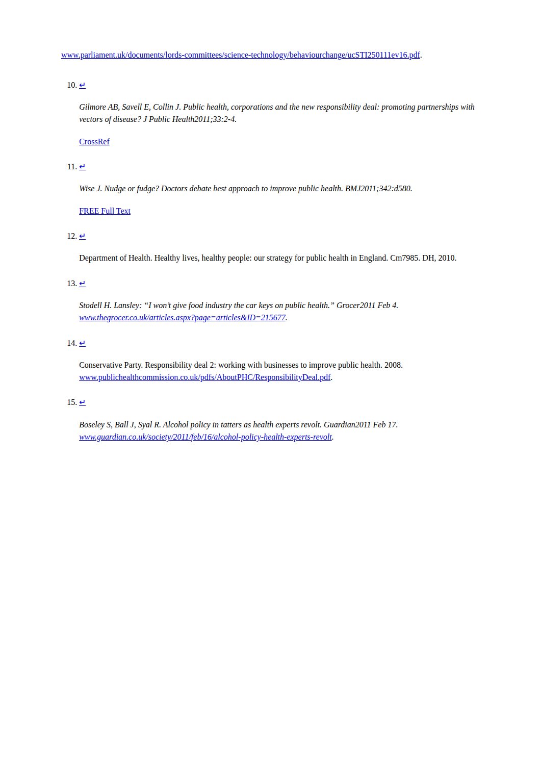www.parliament.uk/documents/lords-committees/science-technology/behaviourchange/ucSTI250111ev16.pdf.
↵
Gilmore AB, Savell E, Collin J. Public health, corporations and the new responsibility deal: promoting partnerships with vectors of disease? J Public Health2011;33:2-4.
CrossRef
↵
Wise J. Nudge or fudge? Doctors debate best approach to improve public health. BMJ2011;342:d580.
FREE Full Text
↵
Department of Health. Healthy lives, healthy people: our strategy for public health in England. Cm7985. DH, 2010.
↵
Stodell H. Lansley: “I won’t give food industry the car keys on public health.” Grocer2011 Feb 4. www.thegrocer.co.uk/articles.aspx?page=articles&ID=215677.
↵
Conservative Party. Responsibility deal 2: working with businesses to improve public health. 2008. www.publichealthcommission.co.uk/pdfs/AboutPHC/ResponsibilityDeal.pdf.
↵
Boseley S, Ball J, Syal R. Alcohol policy in tatters as health experts revolt. Guardian2011 Feb 17. www.guardian.co.uk/society/2011/feb/16/alcohol-policy-health-experts-revolt.